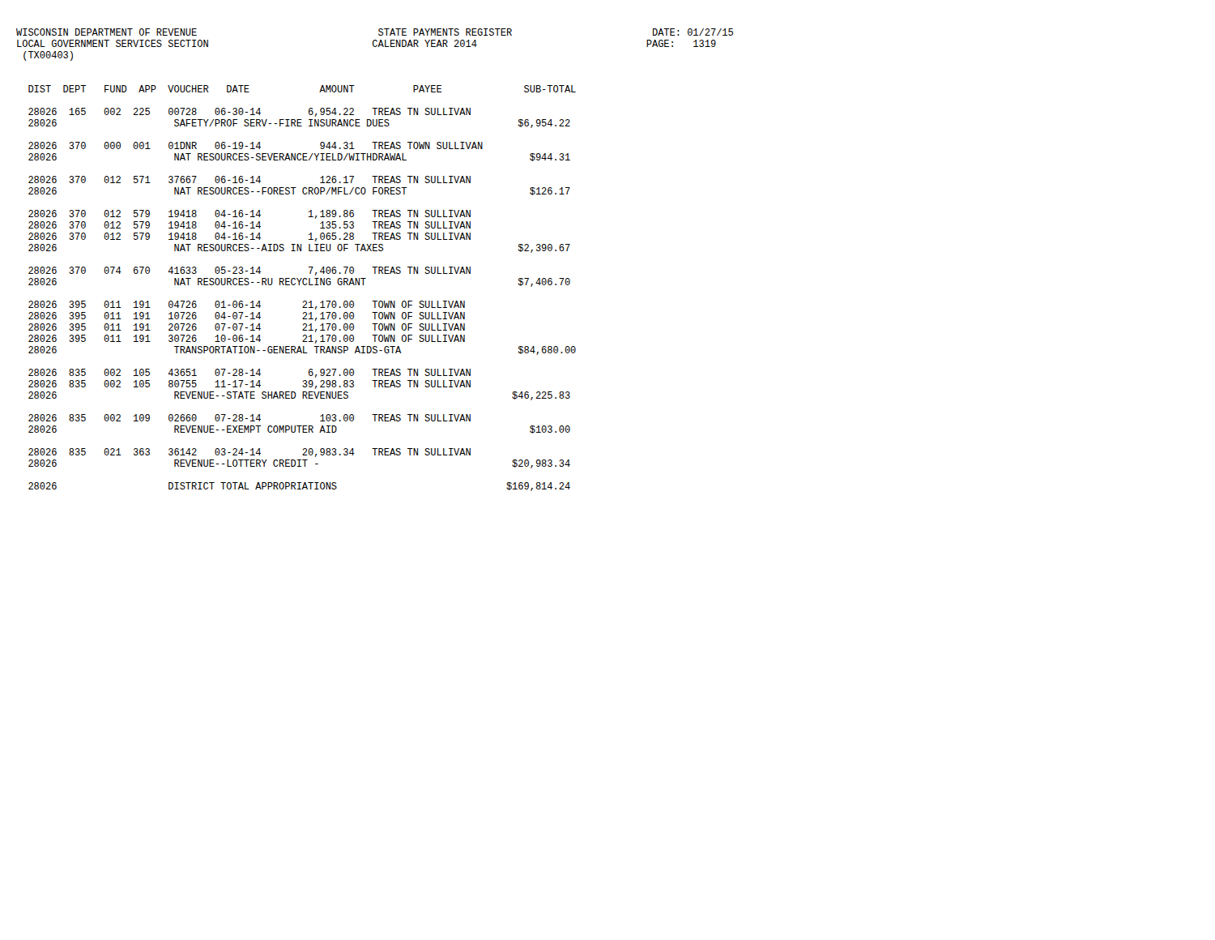WISCONSIN DEPARTMENT OF REVENUE STATE PAYMENTS REGISTER DATE: 01/27/15 LOCAL GOVERNMENT SERVICES SECTION CALENDAR YEAR 2014 PAGE: 1319 (TX00403) DIST DEPT FUND APP VOUCHER DATE AMOUNT PAYEE SUB-TOTAL 28026 165 002 225 00728 06-30-14 6,954.22 TREAS TN SULLIVAN 28026 SAFETY/PROF SERV--FIRE INSURANCE DUES $6,954.22 28026 370 000 001 01DNR 06-19-14 944.31 TREAS TOWN SULLIVAN 28026 NAT RESOURCES-SEVERANCE/YIELD/WITHDRAWAL $944.31 28026 370 012 571 37667 06-16-14 126.17 TREAS TN SULLIVAN 28026 NAT RESOURCES--FOREST CROP/MFL/CO FOREST $126.17 28026 370 012 579 19418 04-16-14 1,189.86 TREAS TN SULLIVAN 28026 370 012 579 19418 04-16-14 135.53 TREAS TN SULLIVAN 28026 370 012 579 19418 04-16-14 1,065.28 TREAS TN SULLIVAN 28026 NAT RESOURCES--AIDS IN LIEU OF TAXES $2,390.67 28026 370 074 670 41633 05-23-14 7,406.70 TREAS TN SULLIVAN 28026 NAT RESOURCES--RU RECYCLING GRANT $7,406.70 28026 395 011 191 04726 01-06-14 21,170.00 TOWN OF SULLIVAN 28026 395 011 191 10726 04-07-14 21,170.00 TOWN OF SULLIVAN 28026 395 011 191 20726 07-07-14 21,170.00 TOWN OF SULLIVAN 28026 395 011 191 30726 10-06-14 21,170.00 TOWN OF SULLIVAN 28026 TRANSPORTATION--GENERAL TRANSP AIDS-GTA $84,680.00 28026 835 002 105 43651 07-28-14 6,927.00 TREAS TN SULLIVAN 28026 835 002 105 80755 11-17-14 39,298.83 TREAS TN SULLIVAN 28026 REVENUE--STATE SHARED REVENUES $46,225.83 28026 835 002 109 02660 07-28-14 103.00 TREAS TN SULLIVAN 28026 REVENUE--EXEMPT COMPUTER AID $103.00 28026 835 021 363 36142 03-24-14 20,983.34 TREAS TN SULLIVAN 28026 REVENUE--LOTTERY CREDIT - $20,983.34 28026 DISTRICT TOTAL APPROPRIATIONS $169,814.24